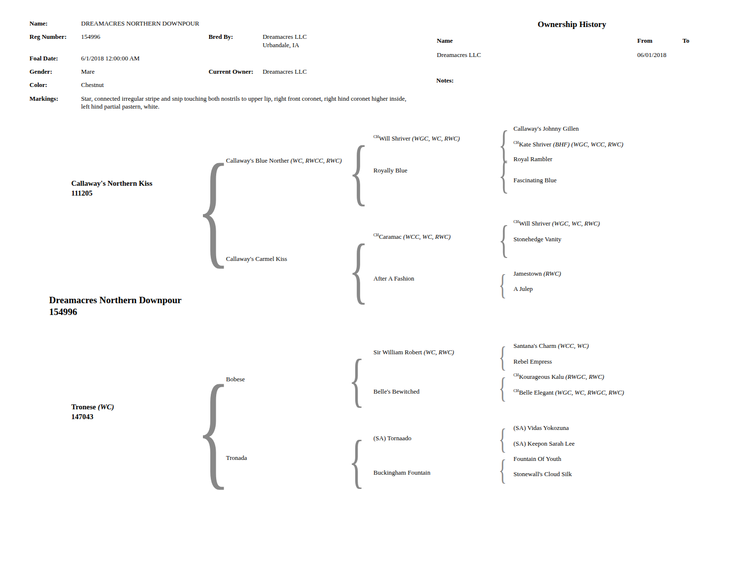Name:
DREAMACRES NORTHERN DOWNPOUR
Reg Number:
154996
Bred By:
Dreamacres LLC
Urbandale, IA
Foal Date:
6/1/2018 12:00:00 AM
Gender:
Mare
Current Owner:
Dreamacres LLC
Color:
Chestnut
Markings:
Star, connected irregular stripe and snip touching both nostrils to upper lip, right front coronet, right hind coronet higher inside, left hind partial pastern, white.
Ownership History
| Name | From | To |
| --- | --- | --- |
| Dreamacres LLC | 06/01/2018 | |
Notes:
Dreamacres Northern Downpour
154996
Callaway's Northern Kiss
111205
Tronese (WC)
147043
Callaway's Blue Norther (WC, RWCC, RWC)
Callaway's Carmel Kiss
Bobese
Tronada
CHWill Shriver (WGC, WC, RWC)
Royally Blue
CHCaramac (WCC, WC, RWC)
After A Fashion
Sir William Robert (WC, RWC)
Belle's Bewitched
(SA) Tornaado
Buckingham Fountain
Callaway's Johnny Gillen
CHKate Shriver (BHF) (WGC, WCC, RWC)
Royal Rambler
Fascinating Blue
CHWill Shriver (WGC, WC, RWC)
Stonehedge Vanity
Jamestown (RWC)
A Julep
Santana's Charm (WCC, WC)
Rebel Empress
CHKourageous Kalu (RWGC, RWC)
CHBelle Elegant (WGC, WC, RWGC, RWC)
(SA) Vidas Yokozuna
(SA) Keepon Sarah Lee
Fountain Of Youth
Stonewall's Cloud Silk
{
{
{
{
{
{
{
{
{
{
{
{
{
{